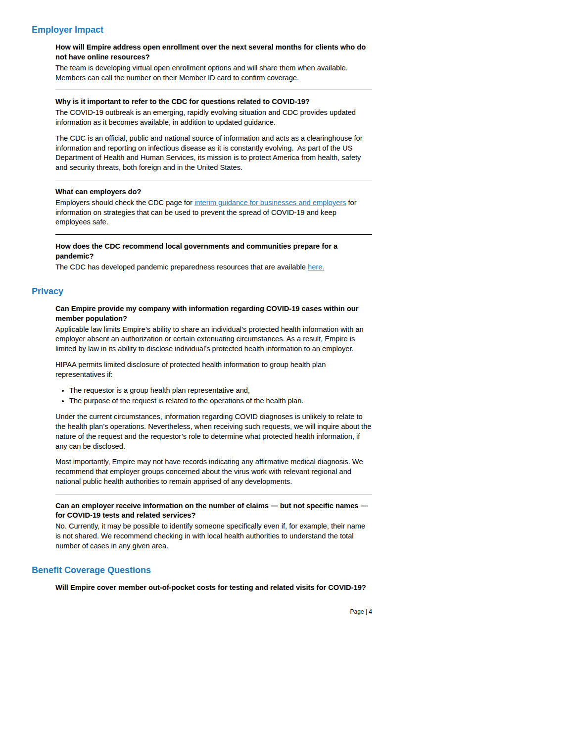Employer Impact
How will Empire address open enrollment over the next several months for clients who do not have online resources?
The team is developing virtual open enrollment options and will share them when available. Members can call the number on their Member ID card to confirm coverage.
Why is it important to refer to the CDC for questions related to COVID-19?
The COVID-19 outbreak is an emerging, rapidly evolving situation and CDC provides updated information as it becomes available, in addition to updated guidance.
The CDC is an official, public and national source of information and acts as a clearinghouse for information and reporting on infectious disease as it is constantly evolving. As part of the US Department of Health and Human Services, its mission is to protect America from health, safety and security threats, both foreign and in the United States.
What can employers do?
Employers should check the CDC page for interim guidance for businesses and employers for information on strategies that can be used to prevent the spread of COVID-19 and keep employees safe.
How does the CDC recommend local governments and communities prepare for a pandemic?
The CDC has developed pandemic preparedness resources that are available here.
Privacy
Can Empire provide my company with information regarding COVID-19 cases within our member population?
Applicable law limits Empire’s ability to share an individual’s protected health information with an employer absent an authorization or certain extenuating circumstances. As a result, Empire is limited by law in its ability to disclose individual’s protected health information to an employer.
HIPAA permits limited disclosure of protected health information to group health plan representatives if:
The requestor is a group health plan representative and,
The purpose of the request is related to the operations of the health plan.
Under the current circumstances, information regarding COVID diagnoses is unlikely to relate to the health plan’s operations. Nevertheless, when receiving such requests, we will inquire about the nature of the request and the requestor’s role to determine what protected health information, if any can be disclosed.
Most importantly, Empire may not have records indicating any affirmative medical diagnosis. We recommend that employer groups concerned about the virus work with relevant regional and national public health authorities to remain apprised of any developments.
Can an employer receive information on the number of claims — but not specific names — for COVID-19 tests and related services?
No. Currently, it may be possible to identify someone specifically even if, for example, their name is not shared. We recommend checking in with local health authorities to understand the total number of cases in any given area.
Benefit Coverage Questions
Will Empire cover member out-of-pocket costs for testing and related visits for COVID-19?
Page | 4